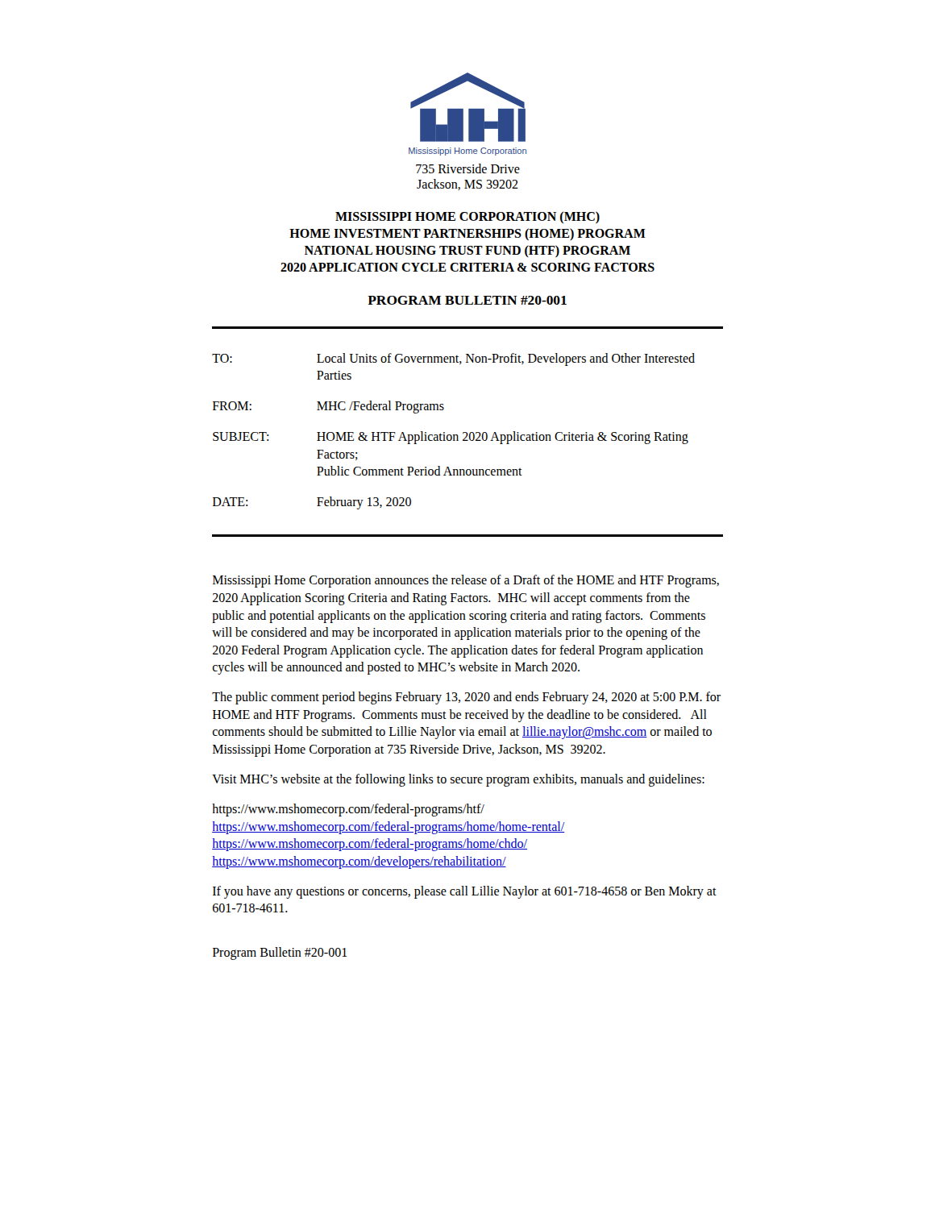735 Riverside Drive
Jackson, MS 39202
MISSISSIPPI HOME CORPORATION (MHC)
HOME INVESTMENT PARTNERSHIPS (HOME) PROGRAM
NATIONAL HOUSING TRUST FUND (HTF) PROGRAM
2020 APPLICATION CYCLE CRITERIA & SCORING FACTORS
PROGRAM BULLETIN #20-001
| TO: | Local Units of Government, Non-Profit, Developers and Other Interested Parties |
| FROM: | MHC /Federal Programs |
| SUBJECT: | HOME & HTF Application 2020 Application Criteria & Scoring Rating Factors; Public Comment Period Announcement |
| DATE: | February 13, 2020 |
Mississippi Home Corporation announces the release of a Draft of the HOME and HTF Programs, 2020 Application Scoring Criteria and Rating Factors. MHC will accept comments from the public and potential applicants on the application scoring criteria and rating factors. Comments will be considered and may be incorporated in application materials prior to the opening of the 2020 Federal Program Application cycle. The application dates for federal Program application cycles will be announced and posted to MHC’s website in March 2020.
The public comment period begins February 13, 2020 and ends February 24, 2020 at 5:00 P.M. for HOME and HTF Programs. Comments must be received by the deadline to be considered. All comments should be submitted to Lillie Naylor via email at lillie.naylor@mshc.com or mailed to Mississippi Home Corporation at 735 Riverside Drive, Jackson, MS 39202.
Visit MHC’s website at the following links to secure program exhibits, manuals and guidelines:
https://www.mshomecorp.com/federal-programs/htf/
https://www.mshomecorp.com/federal-programs/home/home-rental/
https://www.mshomecorp.com/federal-programs/home/chdo/
https://www.mshomecorp.com/developers/rehabilitation/
If you have any questions or concerns, please call Lillie Naylor at 601-718-4658 or Ben Mokry at 601-718-4611.
Program Bulletin #20-001